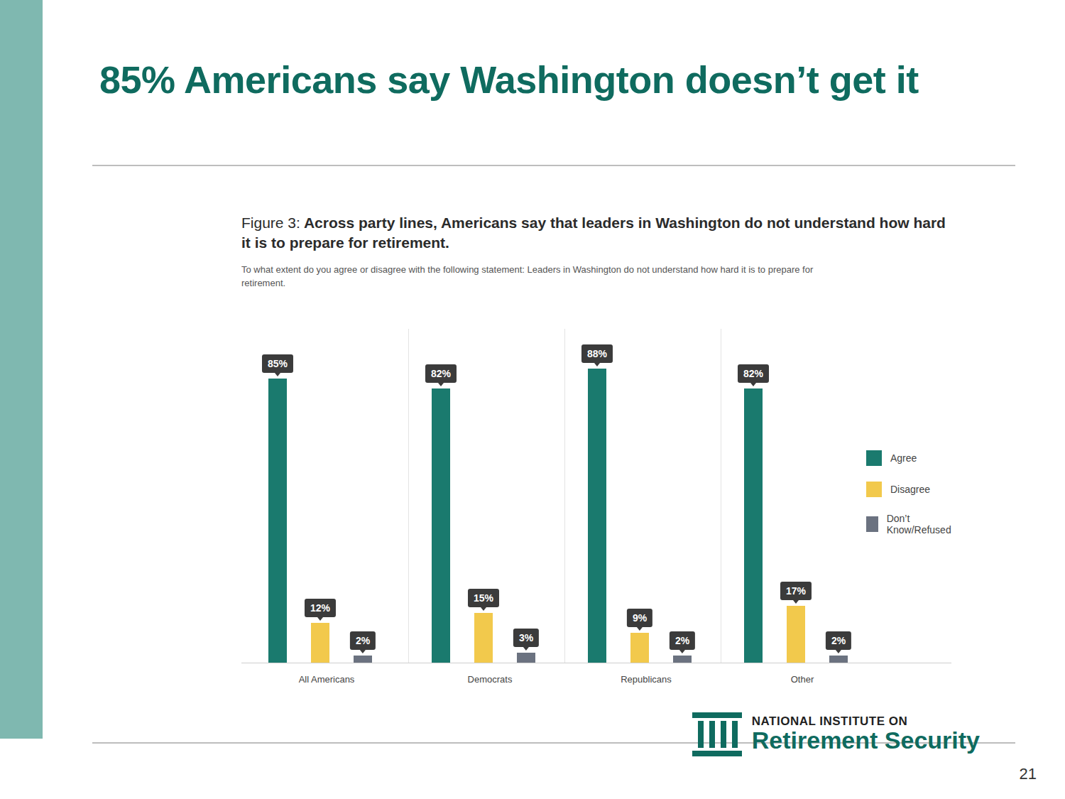85% Americans say Washington doesn’t get it
Figure 3: Across party lines, Americans say that leaders in Washington do not understand how hard it is to prepare for retirement.
To what extent do you agree or disagree with the following statement: Leaders in Washington do not understand how hard it is to prepare for retirement.
85%
12%
2%
82%
15%
3%
88%
9%
2%
82%
17%
2%
All Americans
Democrats
Republicans
Other
Agree
Disagree
Don’t Know/Refused
NATIONAL INSTITUTE ON
Retirement Security
21